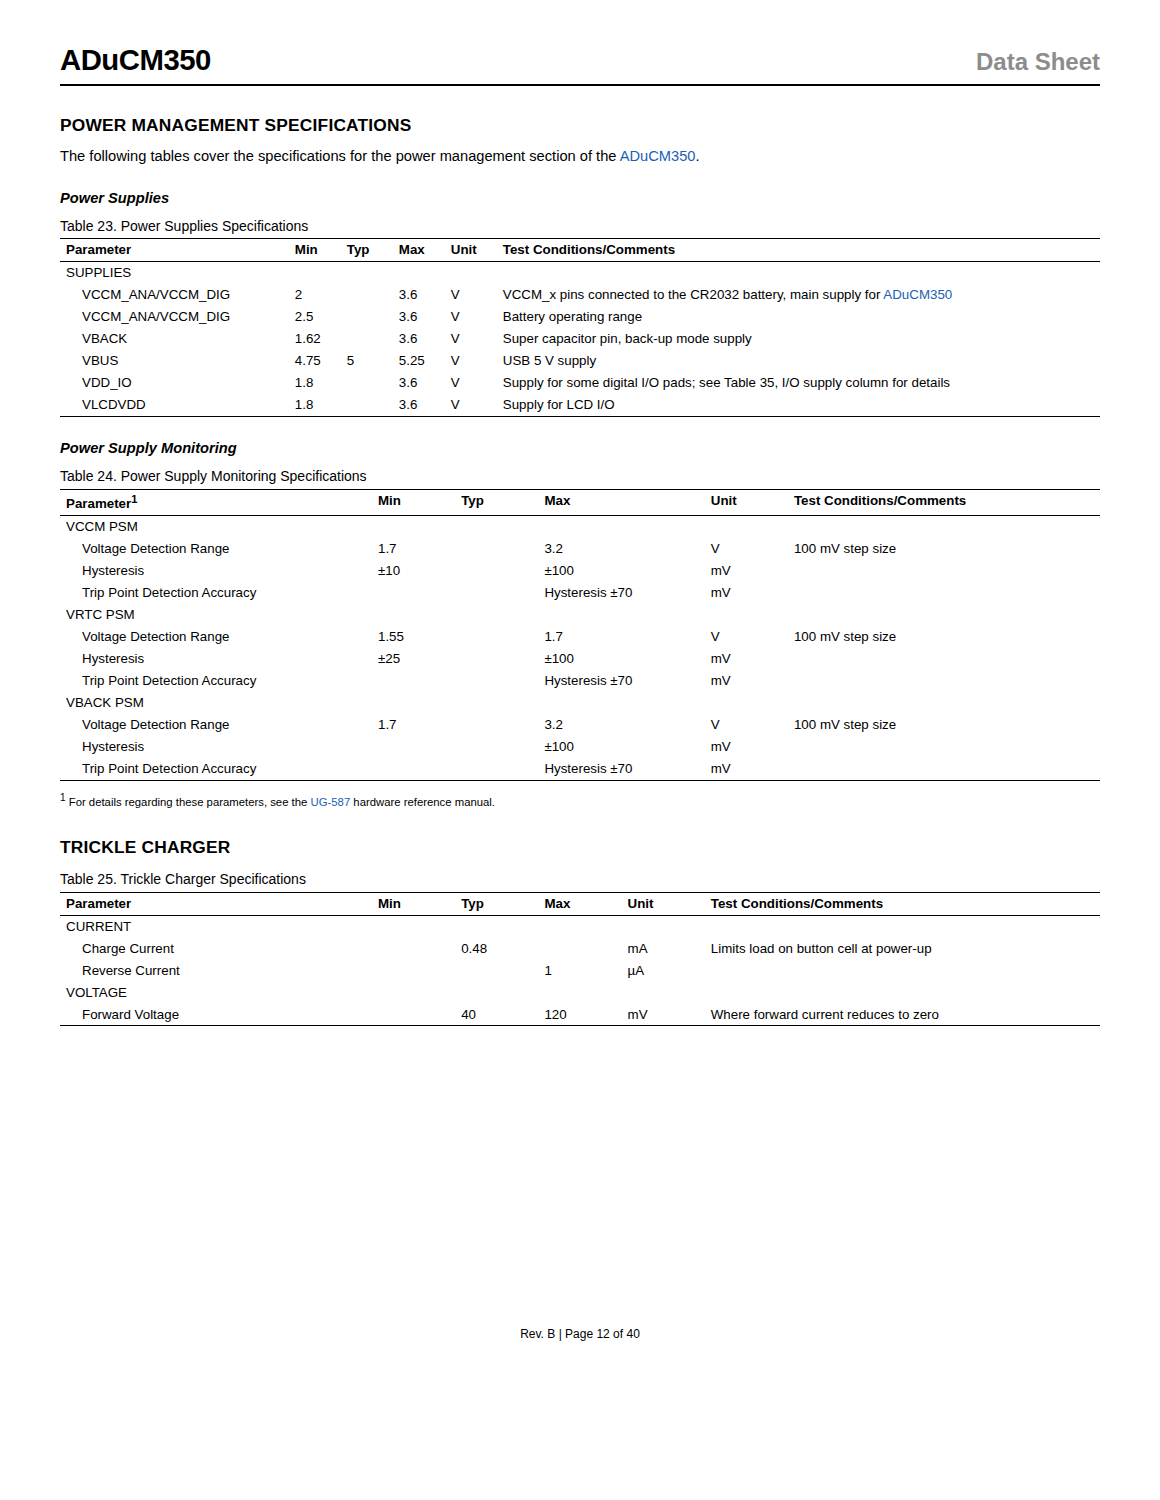ADuCM350
Data Sheet
POWER MANAGEMENT SPECIFICATIONS
The following tables cover the specifications for the power management section of the ADuCM350.
Power Supplies
Table 23. Power Supplies Specifications
| Parameter | Min | Typ | Max | Unit | Test Conditions/Comments |
| --- | --- | --- | --- | --- | --- |
| SUPPLIES | | | | | |
| VCCM_ANA/VCCM_DIG | 2 | | 3.6 | V | VCCM_x pins connected to the CR2032 battery, main supply for ADuCM350 |
| VCCM_ANA/VCCM_DIG | 2.5 | | 3.6 | V | Battery operating range |
| VBACK | 1.62 | | 3.6 | V | Super capacitor pin, back-up mode supply |
| VBUS | 4.75 | 5 | 5.25 | V | USB 5 V supply |
| VDD_IO | 1.8 | | 3.6 | V | Supply for some digital I/O pads; see Table 35, I/O supply column for details |
| VLCDVDD | 1.8 | | 3.6 | V | Supply for LCD I/O |
Power Supply Monitoring
Table 24. Power Supply Monitoring Specifications
| Parameter 1 | Min | Typ | Max | Unit | Test Conditions/Comments |
| --- | --- | --- | --- | --- | --- |
| VCCM PSM | | | | | |
| Voltage Detection Range | 1.7 | | 3.2 | V | 100 mV step size |
| Hysteresis | ±10 | | ±100 | mV | |
| Trip Point Detection Accuracy | | | Hysteresis ±70 | mV | |
| VRTC PSM | | | | | |
| Voltage Detection Range | 1.55 | | 1.7 | V | 100 mV step size |
| Hysteresis | ±25 | | ±100 | mV | |
| Trip Point Detection Accuracy | | | Hysteresis ±70 | mV | |
| VBACK PSM | | | | | |
| Voltage Detection Range | 1.7 | | 3.2 | V | 100 mV step size |
| Hysteresis | | | ±100 | mV | |
| Trip Point Detection Accuracy | | | Hysteresis ±70 | mV | |
1 For details regarding these parameters, see the UG-587 hardware reference manual.
TRICKLE CHARGER
Table 25. Trickle Charger Specifications
| Parameter | Min | Typ | Max | Unit | Test Conditions/Comments |
| --- | --- | --- | --- | --- | --- |
| CURRENT | | | | | |
| Charge Current | | 0.48 | | mA | Limits load on button cell at power-up |
| Reverse Current | | | 1 | µA | |
| VOLTAGE | | | | | |
| Forward Voltage | | 40 | 120 | mV | Where forward current reduces to zero |
Rev. B | Page 12 of 40